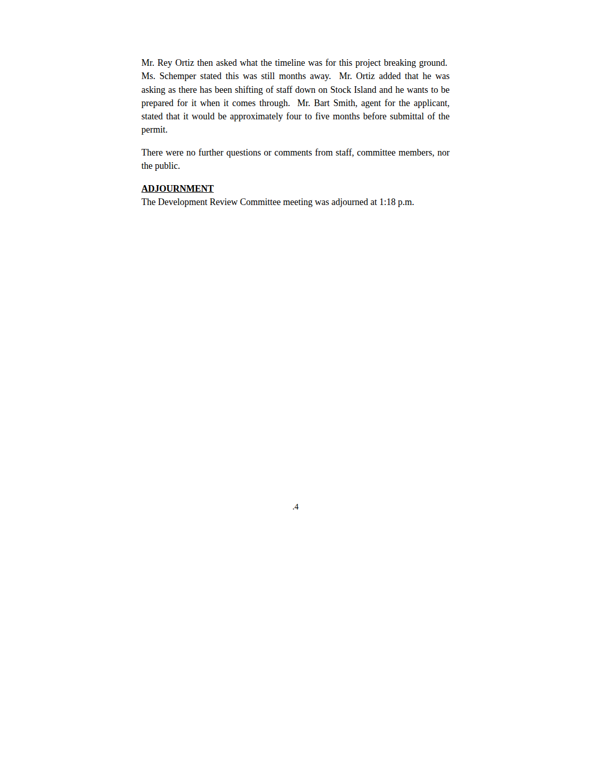Mr. Rey Ortiz then asked what the timeline was for this project breaking ground. Ms. Schemper stated this was still months away. Mr. Ortiz added that he was asking as there has been shifting of staff down on Stock Island and he wants to be prepared for it when it comes through. Mr. Bart Smith, agent for the applicant, stated that it would be approximately four to five months before submittal of the permit.
There were no further questions or comments from staff, committee members, nor the public.
ADJOURNMENT
The Development Review Committee meeting was adjourned at 1:18 p.m.
.4